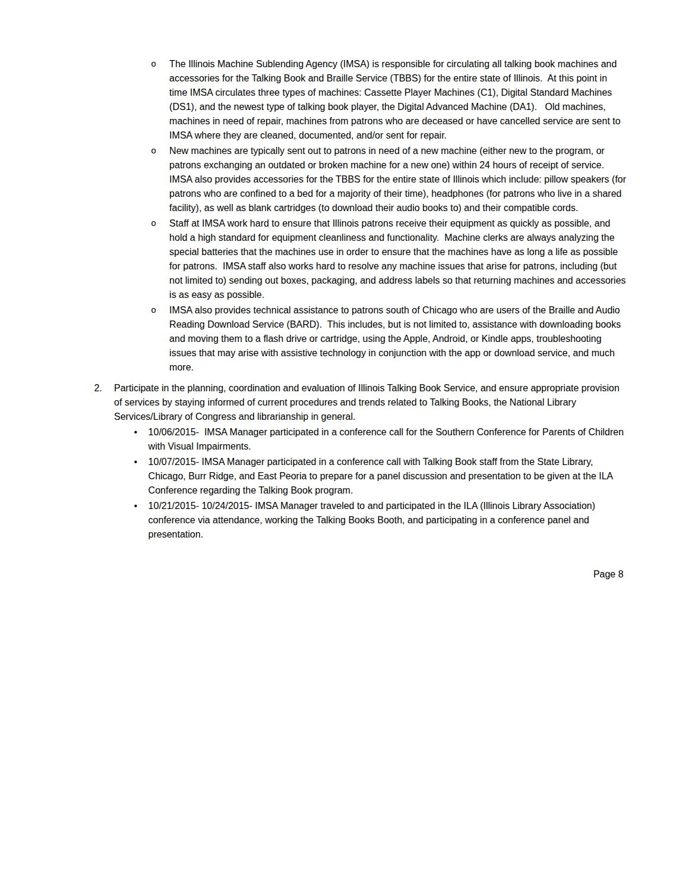The Illinois Machine Sublending Agency (IMSA) is responsible for circulating all talking book machines and accessories for the Talking Book and Braille Service (TBBS) for the entire state of Illinois. At this point in time IMSA circulates three types of machines: Cassette Player Machines (C1), Digital Standard Machines (DS1), and the newest type of talking book player, the Digital Advanced Machine (DA1). Old machines, machines in need of repair, machines from patrons who are deceased or have cancelled service are sent to IMSA where they are cleaned, documented, and/or sent for repair.
New machines are typically sent out to patrons in need of a new machine (either new to the program, or patrons exchanging an outdated or broken machine for a new one) within 24 hours of receipt of service. IMSA also provides accessories for the TBBS for the entire state of Illinois which include: pillow speakers (for patrons who are confined to a bed for a majority of their time), headphones (for patrons who live in a shared facility), as well as blank cartridges (to download their audio books to) and their compatible cords.
Staff at IMSA work hard to ensure that Illinois patrons receive their equipment as quickly as possible, and hold a high standard for equipment cleanliness and functionality. Machine clerks are always analyzing the special batteries that the machines use in order to ensure that the machines have as long a life as possible for patrons. IMSA staff also works hard to resolve any machine issues that arise for patrons, including (but not limited to) sending out boxes, packaging, and address labels so that returning machines and accessories is as easy as possible.
IMSA also provides technical assistance to patrons south of Chicago who are users of the Braille and Audio Reading Download Service (BARD). This includes, but is not limited to, assistance with downloading books and moving them to a flash drive or cartridge, using the Apple, Android, or Kindle apps, troubleshooting issues that may arise with assistive technology in conjunction with the app or download service, and much more.
Participate in the planning, coordination and evaluation of Illinois Talking Book Service, and ensure appropriate provision of services by staying informed of current procedures and trends related to Talking Books, the National Library Services/Library of Congress and librarianship in general.
10/06/2015- IMSA Manager participated in a conference call for the Southern Conference for Parents of Children with Visual Impairments.
10/07/2015- IMSA Manager participated in a conference call with Talking Book staff from the State Library, Chicago, Burr Ridge, and East Peoria to prepare for a panel discussion and presentation to be given at the ILA Conference regarding the Talking Book program.
10/21/2015- 10/24/2015- IMSA Manager traveled to and participated in the ILA (Illinois Library Association) conference via attendance, working the Talking Books Booth, and participating in a conference panel and presentation.
Page 8